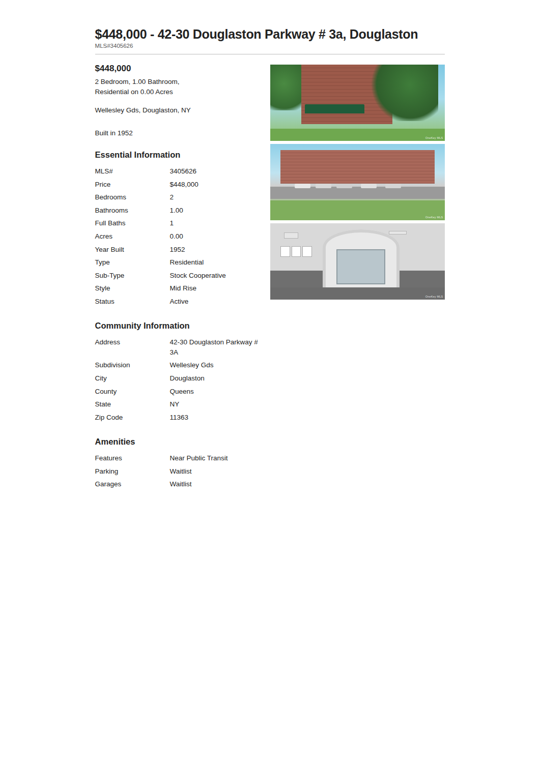$448,000 - 42-30 Douglaston Parkway # 3a, Douglaston
MLS#3405626
$448,000
2 Bedroom, 1.00 Bathroom,
Residential on 0.00 Acres
Wellesley Gds, Douglaston, NY
Built in 1952
Essential Information
| MLS# | 3405626 |
| Price | $448,000 |
| Bedrooms | 2 |
| Bathrooms | 1.00 |
| Full Baths | 1 |
| Acres | 0.00 |
| Year Built | 1952 |
| Type | Residential |
| Sub-Type | Stock Cooperative |
| Style | Mid Rise |
| Status | Active |
Community Information
| Address | 42-30 Douglaston Parkway # 3A |
| Subdivision | Wellesley Gds |
| City | Douglaston |
| County | Queens |
| State | NY |
| Zip Code | 11363 |
Amenities
| Features | Near Public Transit |
| Parking | Waitlist |
| Garages | Waitlist |
OneKey MLS
OneKey MLS
OneKey MLS